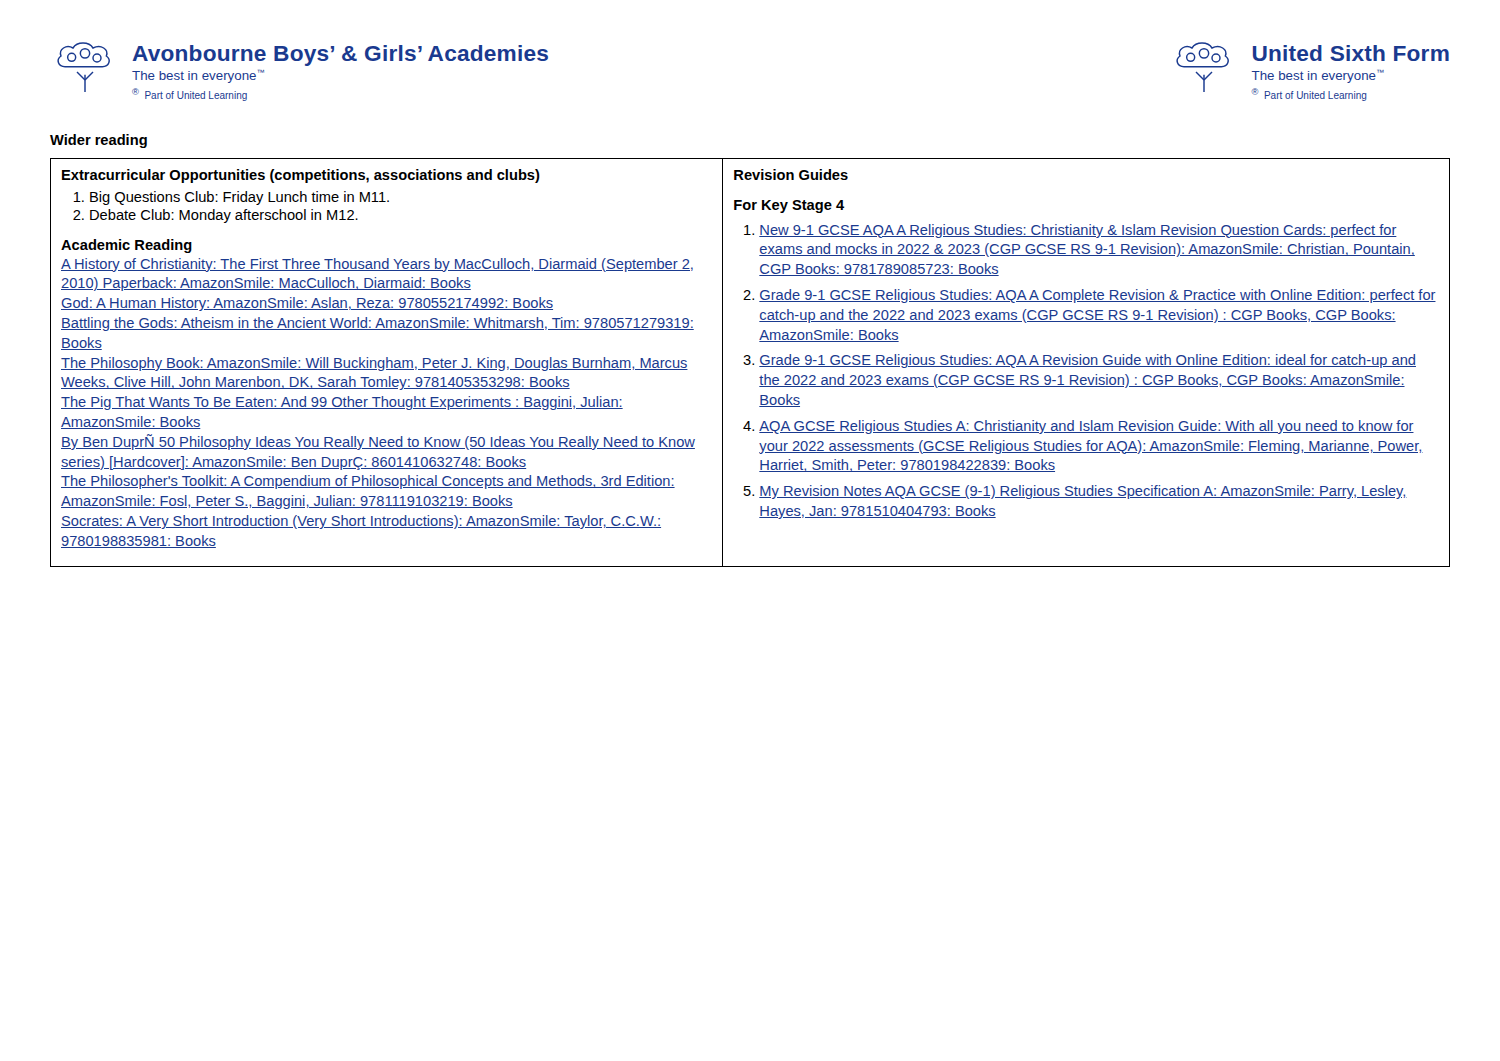Avonbourne Boys’ & Girls’ Academies
The best in everyone™
® Part of United Learning
United Sixth Form
The best in everyone™
® Part of United Learning
Wider reading
| Extracurricular Opportunities (competitions, associations and clubs) Big Questions Club: Friday Lunch time in M11. Debate Club: Monday afterschool in M12. Academic Reading A History of Christianity: The First Three Thousand Years by MacCulloch, Diarmaid (September 2, 2010) Paperback: AmazonSmile: MacCulloch, Diarmaid: Books God: A Human History: AmazonSmile: Aslan, Reza: 9780552174992: Books Battling the Gods: Atheism in the Ancient World: AmazonSmile: Whitmarsh, Tim: 9780571279319: Books The Philosophy Book: AmazonSmile: Will Buckingham, Peter J. King, Douglas Burnham, Marcus Weeks, Clive Hill, John Marenbon, DK, Sarah Tomley: 9781405353298: Books The Pig That Wants To Be Eaten: And 99 Other Thought Experiments : Baggini, Julian: AmazonSmile: Books By Ben DuprÑ 50 Philosophy Ideas You Really Need to Know (50 Ideas You Really Need to Know series) [Hardcover]: AmazonSmile: Ben DuprÇ: 8601410632748: Books The Philosopher's Toolkit: A Compendium of Philosophical Concepts and Methods, 3rd Edition: AmazonSmile: Fosl, Peter S., Baggini, Julian: 9781119103219: Books Socrates: A Very Short Introduction (Very Short Introductions): AmazonSmile: Taylor, C.C.W.: 9780198835981: Books | Revision Guides For Key Stage 4 New 9-1 GCSE AQA A Religious Studies: Christianity & Islam Revision Question Cards: perfect for exams and mocks in 2022 & 2023 (CGP GCSE RS 9-1 Revision): AmazonSmile: Christian, Pountain, CGP Books: 9781789085723: Books Grade 9-1 GCSE Religious Studies: AQA A Complete Revision & Practice with Online Edition: perfect for catch-up and the 2022 and 2023 exams (CGP GCSE RS 9-1 Revision) : CGP Books, CGP Books: AmazonSmile: Books Grade 9-1 GCSE Religious Studies: AQA A Revision Guide with Online Edition: ideal for catch-up and the 2022 and 2023 exams (CGP GCSE RS 9-1 Revision) : CGP Books, CGP Books: AmazonSmile: Books AQA GCSE Religious Studies A: Christianity and Islam Revision Guide: With all you need to know for your 2022 assessments (GCSE Religious Studies for AQA): AmazonSmile: Fleming, Marianne, Power, Harriet, Smith, Peter: 9780198422839: Books My Revision Notes AQA GCSE (9-1) Religious Studies Specification A: AmazonSmile: Parry, Lesley, Hayes, Jan: 9781510404793: Books |